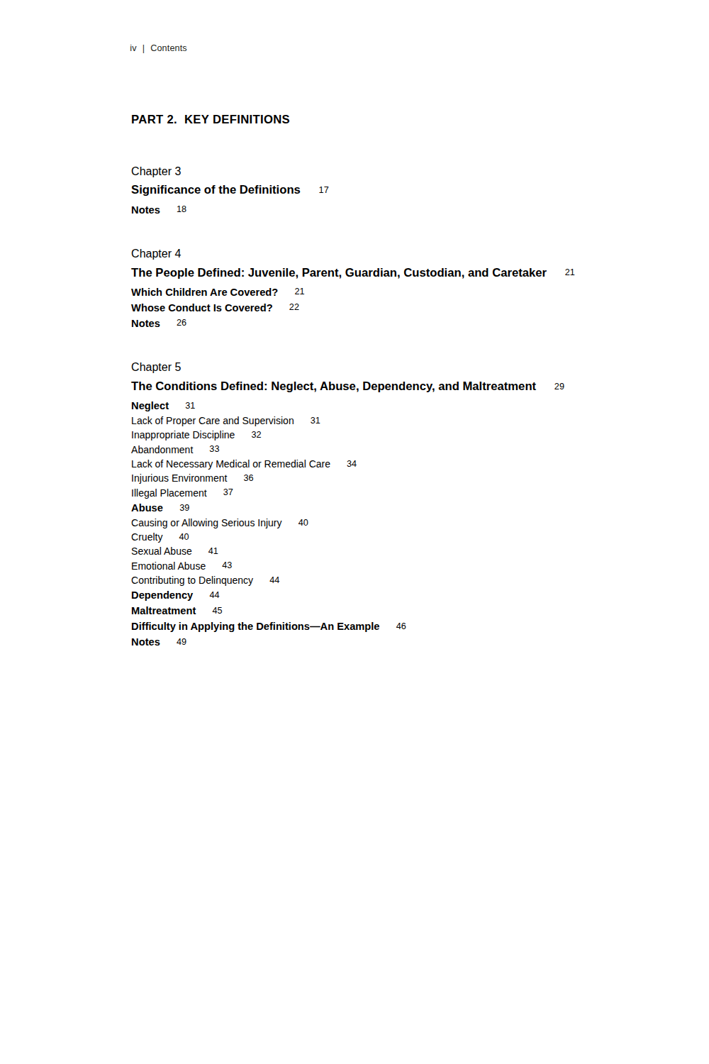iv | Contents
PART 2. KEY DEFINITIONS
Chapter 3
Significance of the Definitions 17
Notes 18
Chapter 4
The People Defined: Juvenile, Parent, Guardian, Custodian, and Caretaker 21
Which Children Are Covered? 21
Whose Conduct Is Covered? 22
Notes 26
Chapter 5
The Conditions Defined: Neglect, Abuse, Dependency, and Maltreatment 29
Neglect 31
Lack of Proper Care and Supervision 31
Inappropriate Discipline 32
Abandonment 33
Lack of Necessary Medical or Remedial Care 34
Injurious Environment 36
Illegal Placement 37
Abuse 39
Causing or Allowing Serious Injury 40
Cruelty 40
Sexual Abuse 41
Emotional Abuse 43
Contributing to Delinquency 44
Dependency 44
Maltreatment 45
Difficulty in Applying the Definitions—An Example 46
Notes 49